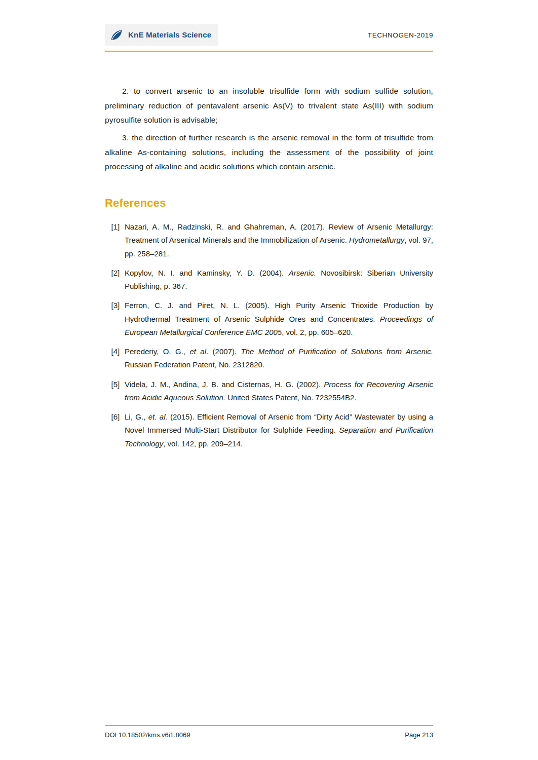KnE Materials Science
TECHNOGEN-2019
2. to convert arsenic to an insoluble trisulfide form with sodium sulfide solution, preliminary reduction of pentavalent arsenic As(V) to trivalent state As(III) with sodium pyrosulfite solution is advisable;
3. the direction of further research is the arsenic removal in the form of trisulfide from alkaline As-containing solutions, including the assessment of the possibility of joint processing of alkaline and acidic solutions which contain arsenic.
References
Nazari, A. M., Radzinski, R. and Ghahreman, A. (2017). Review of Arsenic Metallurgy: Treatment of Arsenical Minerals and the Immobilization of Arsenic. Hydrometallurgy, vol. 97, pp. 258–281.
Kopylov, N. I. and Kaminsky, Y. D. (2004). Arsenic. Novosibirsk: Siberian University Publishing, p. 367.
Ferron, C. J. and Piret, N. L. (2005). High Purity Arsenic Trioxide Production by Hydrothermal Treatment of Arsenic Sulphide Ores and Concentrates. Proceedings of European Metallurgical Conference EMC 2005, vol. 2, pp. 605–620.
Perederiy, O. G., et al. (2007). The Method of Purification of Solutions from Arsenic. Russian Federation Patent, No. 2312820.
Videla, J. M., Andina, J. B. and Cisternas, H. G. (2002). Process for Recovering Arsenic from Acidic Aqueous Solution. United States Patent, No. 7232554B2.
Li, G., et. al. (2015). Efficient Removal of Arsenic from “Dirty Acid” Wastewater by using a Novel Immersed Multi-Start Distributor for Sulphide Feeding. Separation and Purification Technology, vol. 142, pp. 209–214.
DOI 10.18502/kms.v6i1.8069 Page 213